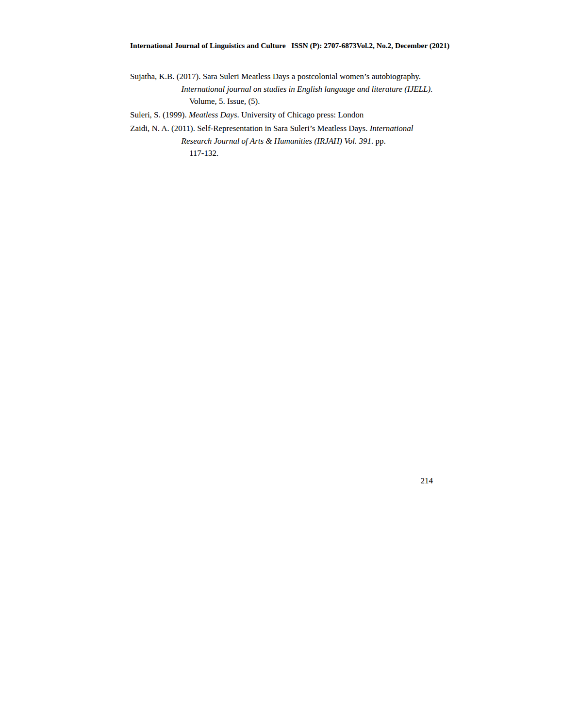International Journal of Linguistics and Culture ISSN (P): 2707-6873 Vol.2, No.2, December (2021)
Sujatha, K.B. (2017). Sara Suleri Meatless Days a postcolonial women’s autobiography. International journal on studies in English language and literature (IJELL). Volume, 5. Issue, (5).
Suleri, S. (1999). Meatless Days. University of Chicago press: London
Zaidi, N. A. (2011). Self-Representation in Sara Suleri’s Meatless Days. International Research Journal of Arts & Humanities (IRJAH) Vol. 391. pp. 117-132.
214